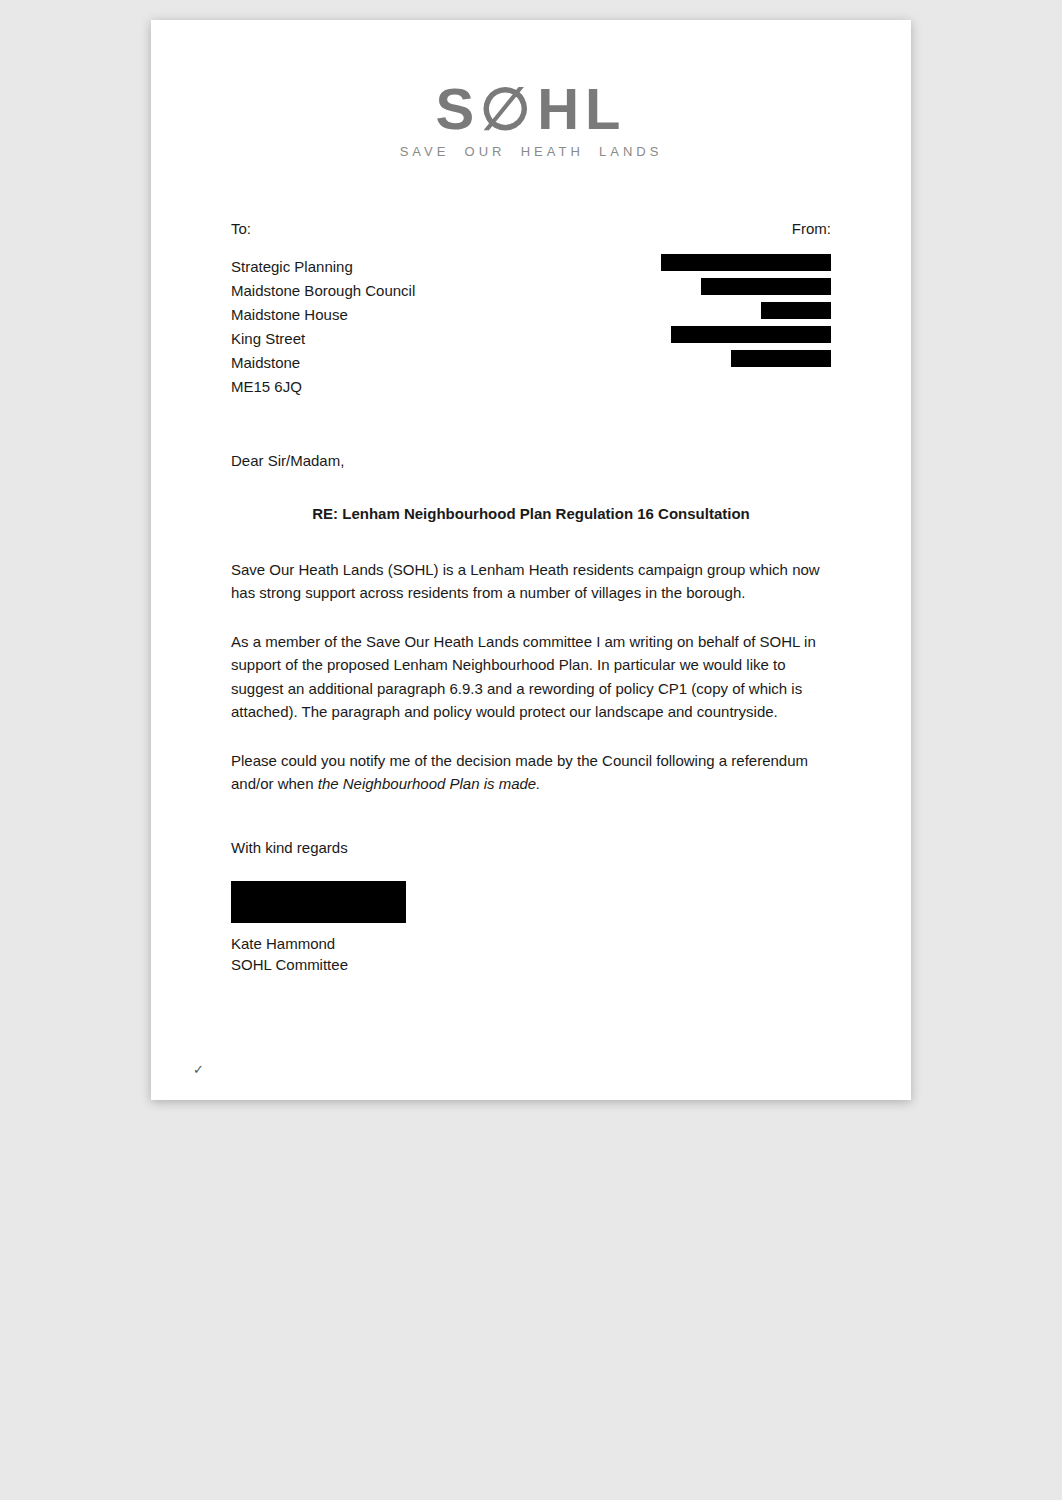S∅HL
SAVE OUR HEATH LANDS
To:
Strategic Planning
Maidstone Borough Council
Maidstone House
King Street
Maidstone
ME15 6JQ
From:
Dear Sir/Madam,
RE: Lenham Neighbourhood Plan Regulation 16 Consultation
Save Our Heath Lands (SOHL) is a Lenham Heath residents campaign group which now has strong support across residents from a number of villages in the borough.
As a member of the Save Our Heath Lands committee I am writing on behalf of SOHL in support of the proposed Lenham Neighbourhood Plan. In particular we would like to suggest an additional paragraph 6.9.3 and a rewording of policy CP1 (copy of which is attached). The paragraph and policy would protect our landscape and countryside.
Please could you notify me of the decision made by the Council following a referendum and/or when the Neighbourhood Plan is made.
With kind regards
Kate Hammond
SOHL Committee
✓